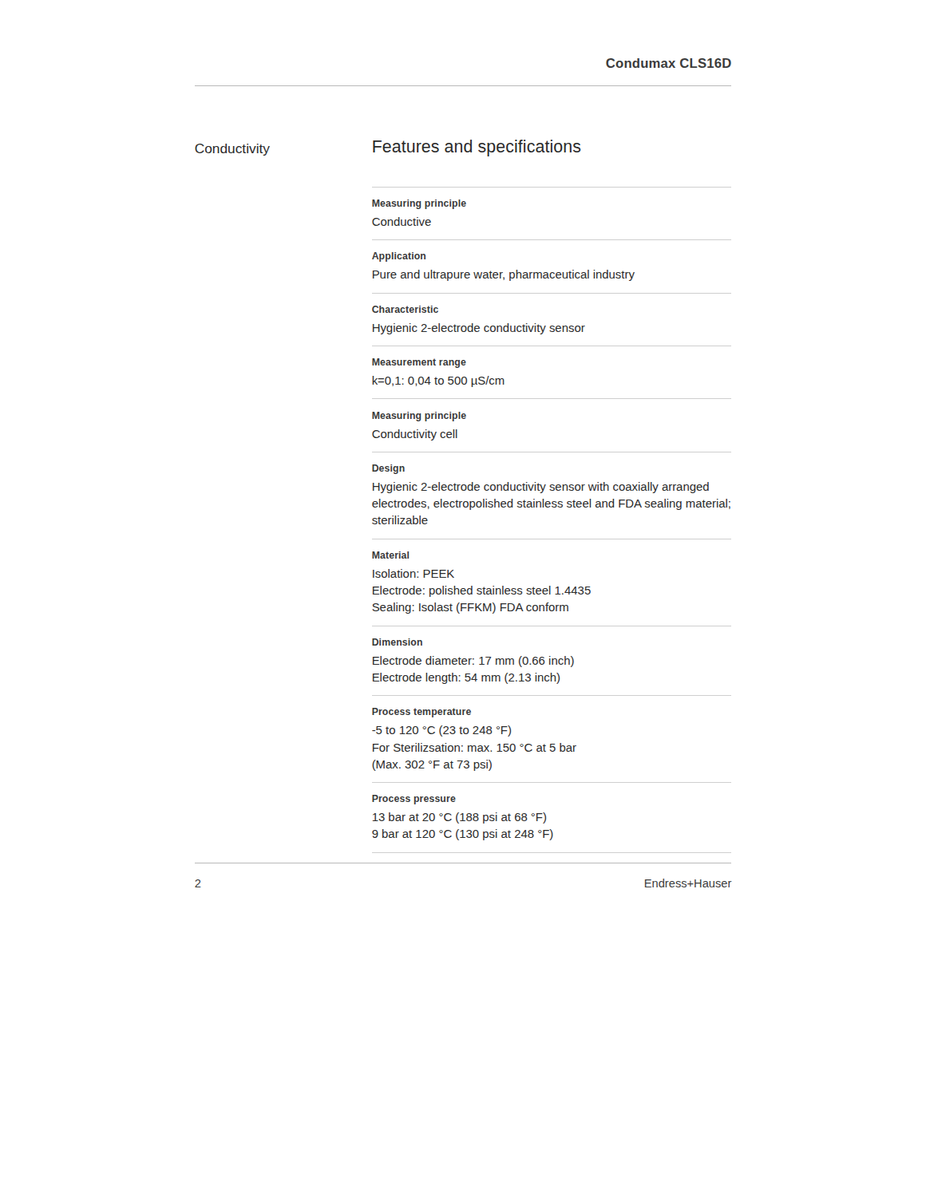Condumax CLS16D
Conductivity
Features and specifications
Measuring principle
Conductive
Application
Pure and ultrapure water, pharmaceutical industry
Characteristic
Hygienic 2-electrode conductivity sensor
Measurement range
k=0,1: 0,04 to 500 µS/cm
Measuring principle
Conductivity cell
Design
Hygienic 2-electrode conductivity sensor with coaxially arranged electrodes, electropolished stainless steel and FDA sealing material; sterilizable
Material
Isolation: PEEK
Electrode: polished stainless steel 1.4435
Sealing: Isolast (FFKM) FDA conform
Dimension
Electrode diameter: 17 mm (0.66 inch)
Electrode length: 54 mm (2.13 inch)
Process temperature
-5 to 120 °C (23 to 248 °F)
For Sterilizsation: max. 150 °C at 5 bar
(Max. 302 °F at 73 psi)
Process pressure
13 bar at 20 °C (188 psi at 68 °F)
9 bar at 120 °C (130 psi at 248 °F)
2 Endress+Hauser